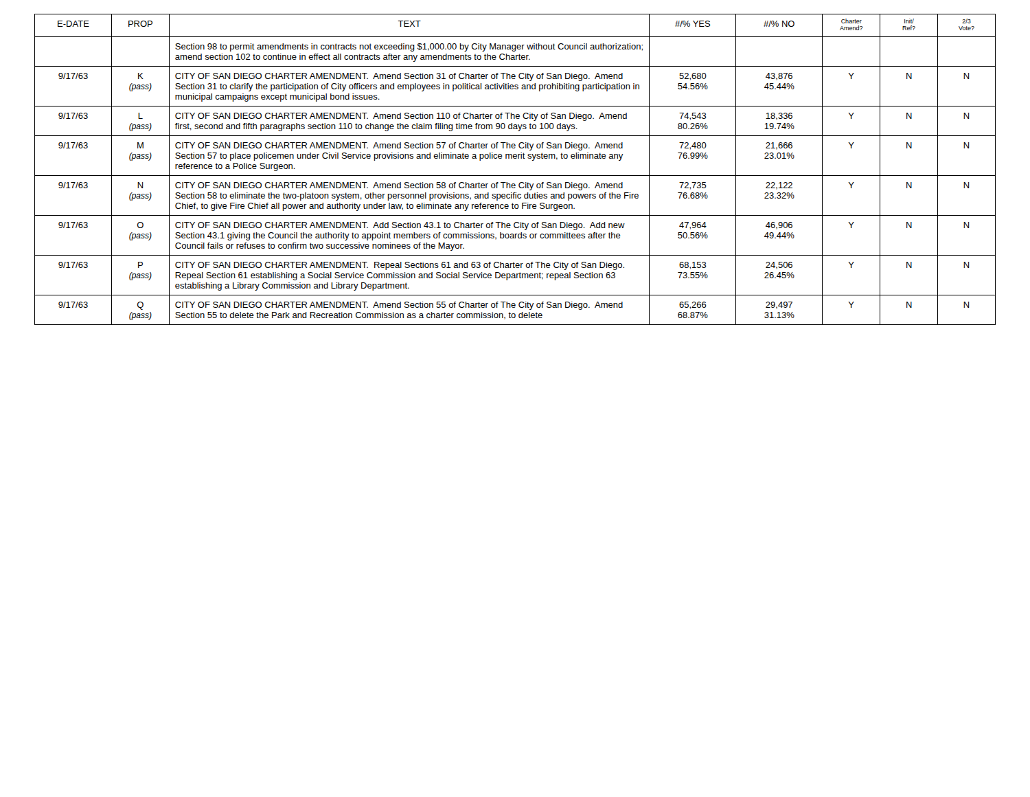| E-DATE | PROP | TEXT | #/% YES | #/% NO | Charter Amend? | Init/ Ref? | 2/3 Vote? |
| --- | --- | --- | --- | --- | --- | --- | --- |
| | | Section 98 to permit amendments in contracts not exceeding $1,000.00 by City Manager without Council authorization; amend section 102 to continue in effect all contracts after any amendments to the Charter. | | | | | |
| 9/17/63 | K (pass) | CITY OF SAN DIEGO CHARTER AMENDMENT. Amend Section 31 of Charter of The City of San Diego. Amend Section 31 to clarify the participation of City officers and employees in political activities and prohibiting participation in municipal campaigns except municipal bond issues. | 52,680 54.56% | 43,876 45.44% | Y | N | N |
| 9/17/63 | L (pass) | CITY OF SAN DIEGO CHARTER AMENDMENT. Amend Section 110 of Charter of The City of San Diego. Amend first, second and fifth paragraphs section 110 to change the claim filing time from 90 days to 100 days. | 74,543 80.26% | 18,336 19.74% | Y | N | N |
| 9/17/63 | M (pass) | CITY OF SAN DIEGO CHARTER AMENDMENT. Amend Section 57 of Charter of The City of San Diego. Amend Section 57 to place policemen under Civil Service provisions and eliminate a police merit system, to eliminate any reference to a Police Surgeon. | 72,480 76.99% | 21,666 23.01% | Y | N | N |
| 9/17/63 | N (pass) | CITY OF SAN DIEGO CHARTER AMENDMENT. Amend Section 58 of Charter of The City of San Diego. Amend Section 58 to eliminate the two-platoon system, other personnel provisions, and specific duties and powers of the Fire Chief, to give Fire Chief all power and authority under law, to eliminate any reference to Fire Surgeon. | 72,735 76.68% | 22,122 23.32% | Y | N | N |
| 9/17/63 | O (pass) | CITY OF SAN DIEGO CHARTER AMENDMENT. Add Section 43.1 to Charter of The City of San Diego. Add new Section 43.1 giving the Council the authority to appoint members of commissions, boards or committees after the Council fails or refuses to confirm two successive nominees of the Mayor. | 47,964 50.56% | 46,906 49.44% | Y | N | N |
| 9/17/63 | P (pass) | CITY OF SAN DIEGO CHARTER AMENDMENT. Repeal Sections 61 and 63 of Charter of The City of San Diego. Repeal Section 61 establishing a Social Service Commission and Social Service Department; repeal Section 63 establishing a Library Commission and Library Department. | 68,153 73.55% | 24,506 26.45% | Y | N | N |
| 9/17/63 | Q (pass) | CITY OF SAN DIEGO CHARTER AMENDMENT. Amend Section 55 of Charter of The City of San Diego. Amend Section 55 to delete the Park and Recreation Commission as a charter commission, to delete | 65,266 68.87% | 29,497 31.13% | Y | N | N |